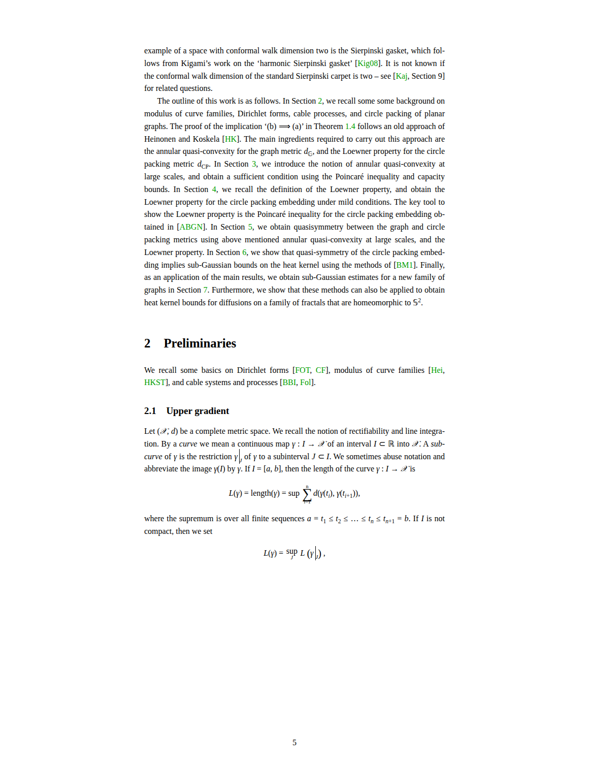example of a space with conformal walk dimension two is the Sierpinski gasket, which follows from Kigami’s work on the ‘harmonic Sierpinski gasket’ [Kig08]. It is not known if the conformal walk dimension of the standard Sierpinski carpet is two – see [Kaj, Section 9] for related questions.
The outline of this work is as follows. In Section 2, we recall some some background on modulus of curve families, Dirichlet forms, cable processes, and circle packing of planar graphs. The proof of the implication ‘(b) ⟹ (a)’ in Theorem 1.4 follows an old approach of Heinonen and Koskela [HK]. The main ingredients required to carry out this approach are the annular quasi-convexity for the graph metric d𝔾, and the Loewner property for the circle packing metric dCP. In Section 3, we introduce the notion of annular quasi-convexity at large scales, and obtain a sufficient condition using the Poincaré inequality and capacity bounds. In Section 4, we recall the definition of the Loewner property, and obtain the Loewner property for the circle packing embedding under mild conditions. The key tool to show the Loewner property is the Poincaré inequality for the circle packing embedding obtained in [ABGN]. In Section 5, we obtain quasisymmetry between the graph and circle packing metrics using above mentioned annular quasi-convexity at large scales, and the Loewner property. In Section 6, we show that quasi-symmetry of the circle packing embedding implies sub-Gaussian bounds on the heat kernel using the methods of [BM1]. Finally, as an application of the main results, we obtain sub-Gaussian estimates for a new family of graphs in Section 7. Furthermore, we show that these methods can also be applied to obtain heat kernel bounds for diffusions on a family of fractals that are homeomorphic to 𝕊2.
2 Preliminaries
We recall some basics on Dirichlet forms [FOT, CF], modulus of curve families [Hei, HKST], and cable systems and processes [BBI, Fol].
2.1 Upper gradient
Let (𝒳, d) be a complete metric space. We recall the notion of rectifiability and line integration. By a curve we mean a continuous map γ : I → 𝒳 of an interval I ⊂ ℝ into 𝒳. A subcurve of γ is the restriction γ J of γ to a subinterval J ⊂ I. We sometimes abuse notation and abbreviate the image γ(I) by γ. If I = [a, b], then the length of the curve γ : I → 𝒳 is
L(γ) = length(γ) = sup n∑i=1 d(γ(ti), γ(ti+1)),
where the supremum is over all finite sequences a = t1 ≤ t2 ≤ … ≤ tn ≤ tn+1 = b. If I is not compact, then we set
L(γ) = sup J L (γ J) ,
5